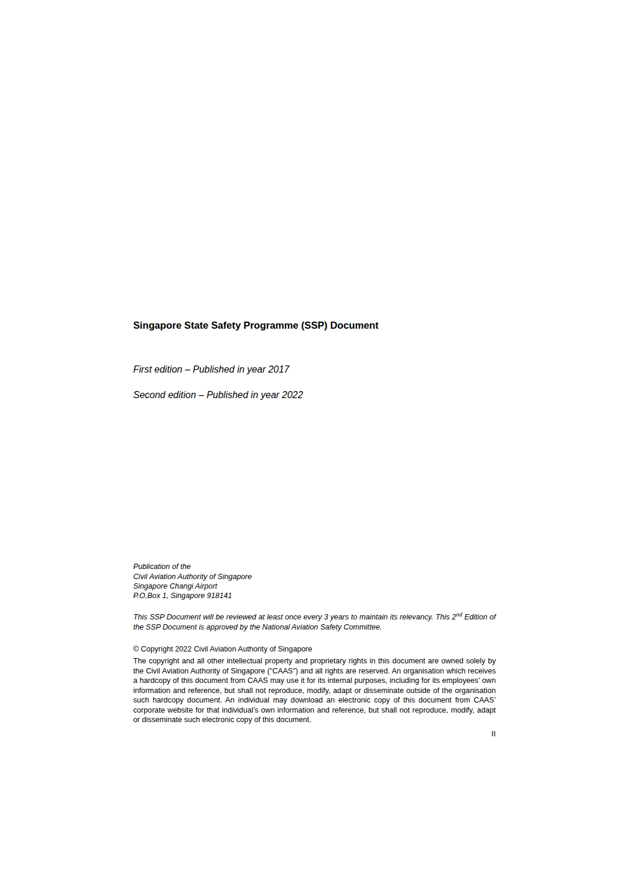Singapore State Safety Programme (SSP) Document
First edition – Published in year 2017
Second edition – Published in year 2022
Publication of the Civil Aviation Authority of Singapore Singapore Changi Airport P.O.Box 1, Singapore 918141
This SSP Document will be reviewed at least once every 3 years to maintain its relevancy. This 2nd Edition of the SSP Document is approved by the National Aviation Safety Committee.
© Copyright 2022 Civil Aviation Authority of Singapore
The copyright and all other intellectual property and proprietary rights in this document are owned solely by the Civil Aviation Authority of Singapore ("CAAS") and all rights are reserved. An organisation which receives a hardcopy of this document from CAAS may use it for its internal purposes, including for its employees' own information and reference, but shall not reproduce, modify, adapt or disseminate outside of the organisation such hardcopy document. An individual may download an electronic copy of this document from CAAS’ corporate website for that individual’s own information and reference, but shall not reproduce, modify, adapt or disseminate such electronic copy of this document.
II